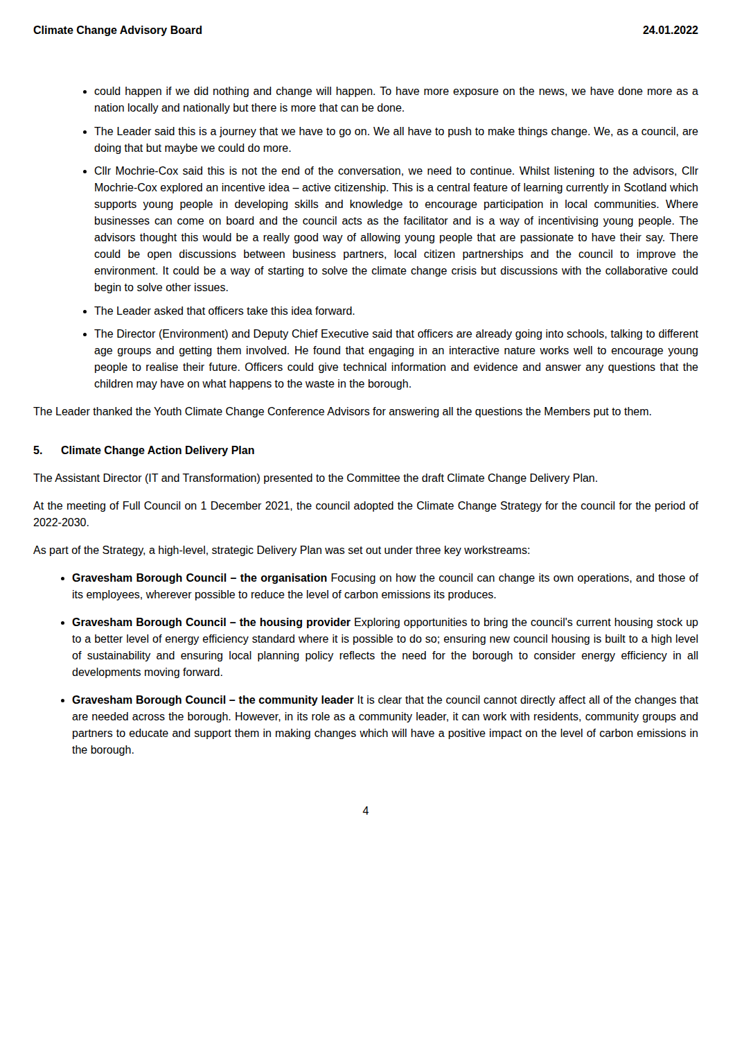Climate Change Advisory Board 24.01.2022
could happen if we did nothing and change will happen. To have more exposure on the news, we have done more as a nation locally and nationally but there is more that can be done.
The Leader said this is a journey that we have to go on. We all have to push to make things change. We, as a council, are doing that but maybe we could do more.
Cllr Mochrie-Cox said this is not the end of the conversation, we need to continue. Whilst listening to the advisors, Cllr Mochrie-Cox explored an incentive idea – active citizenship. This is a central feature of learning currently in Scotland which supports young people in developing skills and knowledge to encourage participation in local communities. Where businesses can come on board and the council acts as the facilitator and is a way of incentivising young people. The advisors thought this would be a really good way of allowing young people that are passionate to have their say. There could be open discussions between business partners, local citizen partnerships and the council to improve the environment. It could be a way of starting to solve the climate change crisis but discussions with the collaborative could begin to solve other issues.
The Leader asked that officers take this idea forward.
The Director (Environment) and Deputy Chief Executive said that officers are already going into schools, talking to different age groups and getting them involved. He found that engaging in an interactive nature works well to encourage young people to realise their future. Officers could give technical information and evidence and answer any questions that the children may have on what happens to the waste in the borough.
The Leader thanked the Youth Climate Change Conference Advisors for answering all the questions the Members put to them.
5. Climate Change Action Delivery Plan
The Assistant Director (IT and Transformation) presented to the Committee the draft Climate Change Delivery Plan.
At the meeting of Full Council on 1 December 2021, the council adopted the Climate Change Strategy for the council for the period of 2022-2030.
As part of the Strategy, a high-level, strategic Delivery Plan was set out under three key workstreams:
Gravesham Borough Council – the organisation Focusing on how the council can change its own operations, and those of its employees, wherever possible to reduce the level of carbon emissions its produces.
Gravesham Borough Council – the housing provider Exploring opportunities to bring the council's current housing stock up to a better level of energy efficiency standard where it is possible to do so; ensuring new council housing is built to a high level of sustainability and ensuring local planning policy reflects the need for the borough to consider energy efficiency in all developments moving forward.
Gravesham Borough Council – the community leader It is clear that the council cannot directly affect all of the changes that are needed across the borough. However, in its role as a community leader, it can work with residents, community groups and partners to educate and support them in making changes which will have a positive impact on the level of carbon emissions in the borough.
4